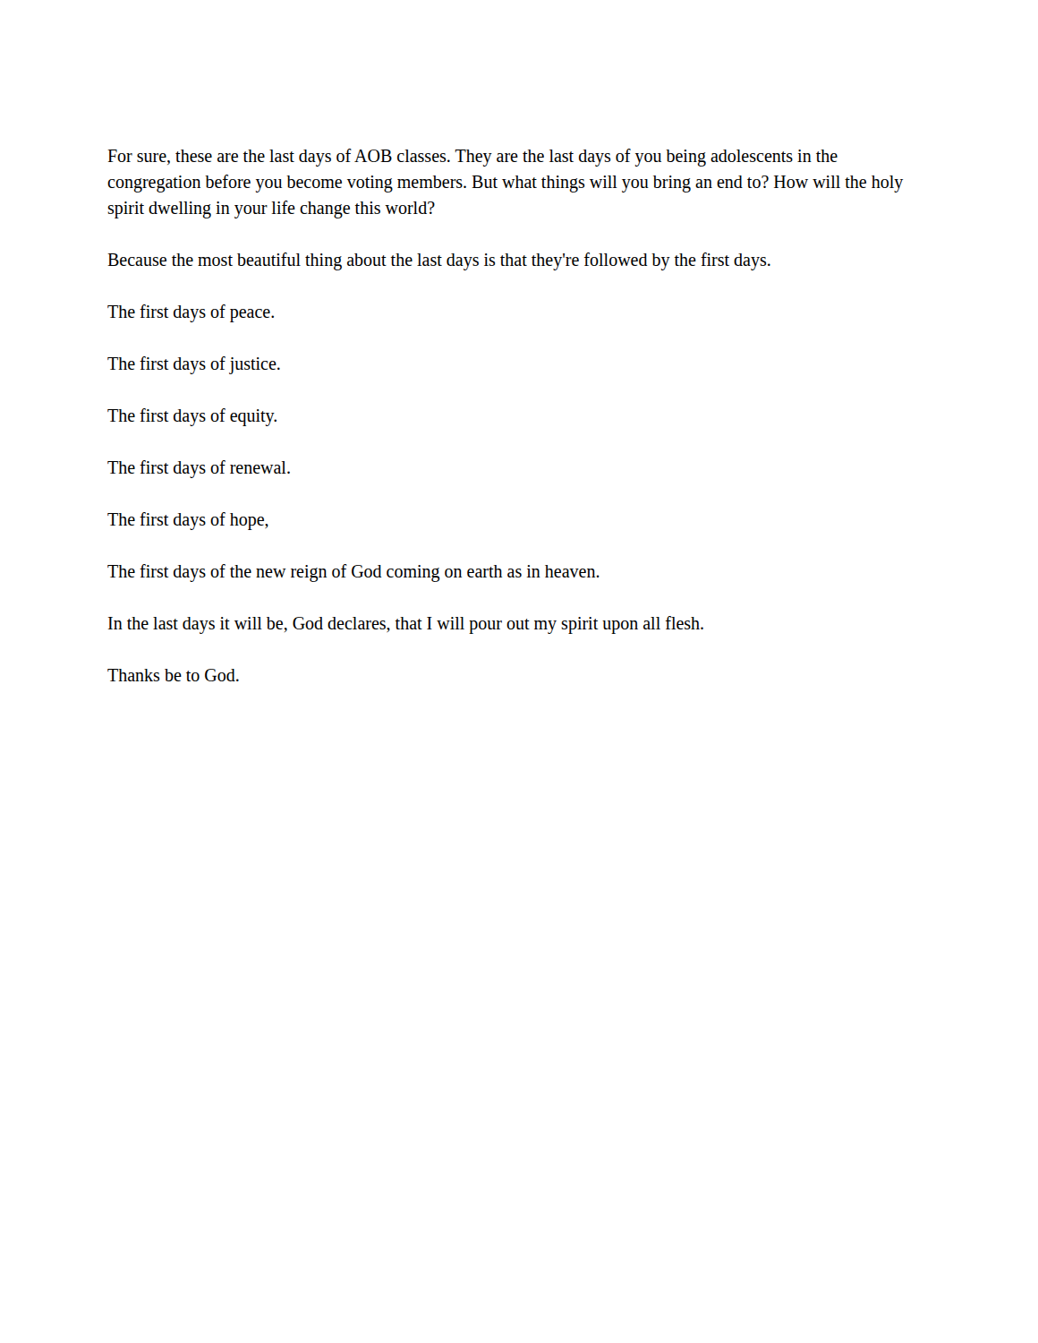For sure, these are the last days of AOB classes. They are the last days of you being adolescents in the congregation before you become voting members. But what things will you bring an end to? How will the holy spirit dwelling in your life change this world?
Because the most beautiful thing about the last days is that they're followed by the first days.
The first days of peace.
The first days of justice.
The first days of equity.
The first days of renewal.
The first days of hope,
The first days of the new reign of God coming on earth as in heaven.
In the last days it will be, God declares, that I will pour out my spirit upon all flesh.
Thanks be to God.